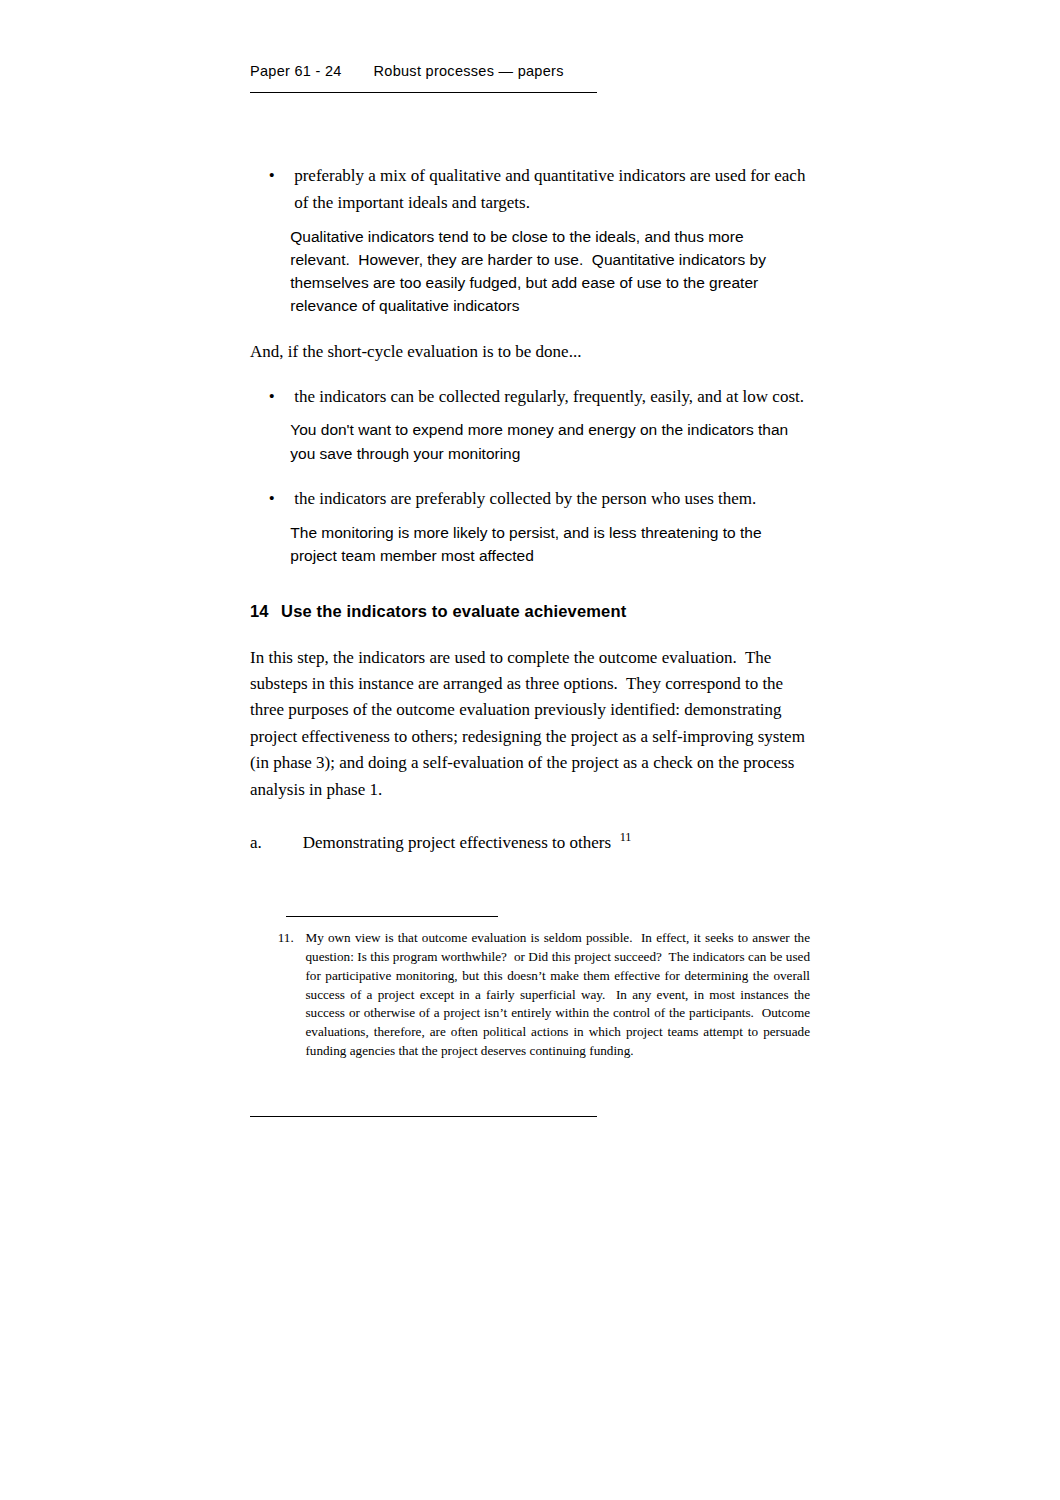Paper 61 - 24 Robust processes — papers
preferably a mix of qualitative and quantitative indicators are used for each of the important ideals and targets.
Qualitative indicators tend to be close to the ideals, and thus more relevant. However, they are harder to use. Quantitative indicators by themselves are too easily fudged, but add ease of use to the greater relevance of qualitative indicators
And, if the short-cycle evaluation is to be done...
the indicators can be collected regularly, frequently, easily, and at low cost.
You don't want to expend more money and energy on the indicators than you save through your monitoring
the indicators are preferably collected by the person who uses them.
The monitoring is more likely to persist, and is less threatening to the project team member most affected
14 Use the indicators to evaluate achievement
In this step, the indicators are used to complete the outcome evaluation. The substeps in this instance are arranged as three options. They correspond to the three purposes of the outcome evaluation previously identified: demonstrating project effectiveness to others; redesigning the project as a self-improving system (in phase 3); and doing a self-evaluation of the project as a check on the process analysis in phase 1.
a. Demonstrating project effectiveness to others 11
11. My own view is that outcome evaluation is seldom possible. In effect, it seeks to answer the question: Is this program worthwhile? or Did this project succeed? The indicators can be used for participative monitoring, but this doesn’t make them effective for determining the overall success of a project except in a fairly superficial way. In any event, in most instances the success or otherwise of a project isn’t entirely within the control of the participants. Outcome evaluations, therefore, are often political actions in which project teams attempt to persuade funding agencies that the project deserves continuing funding.